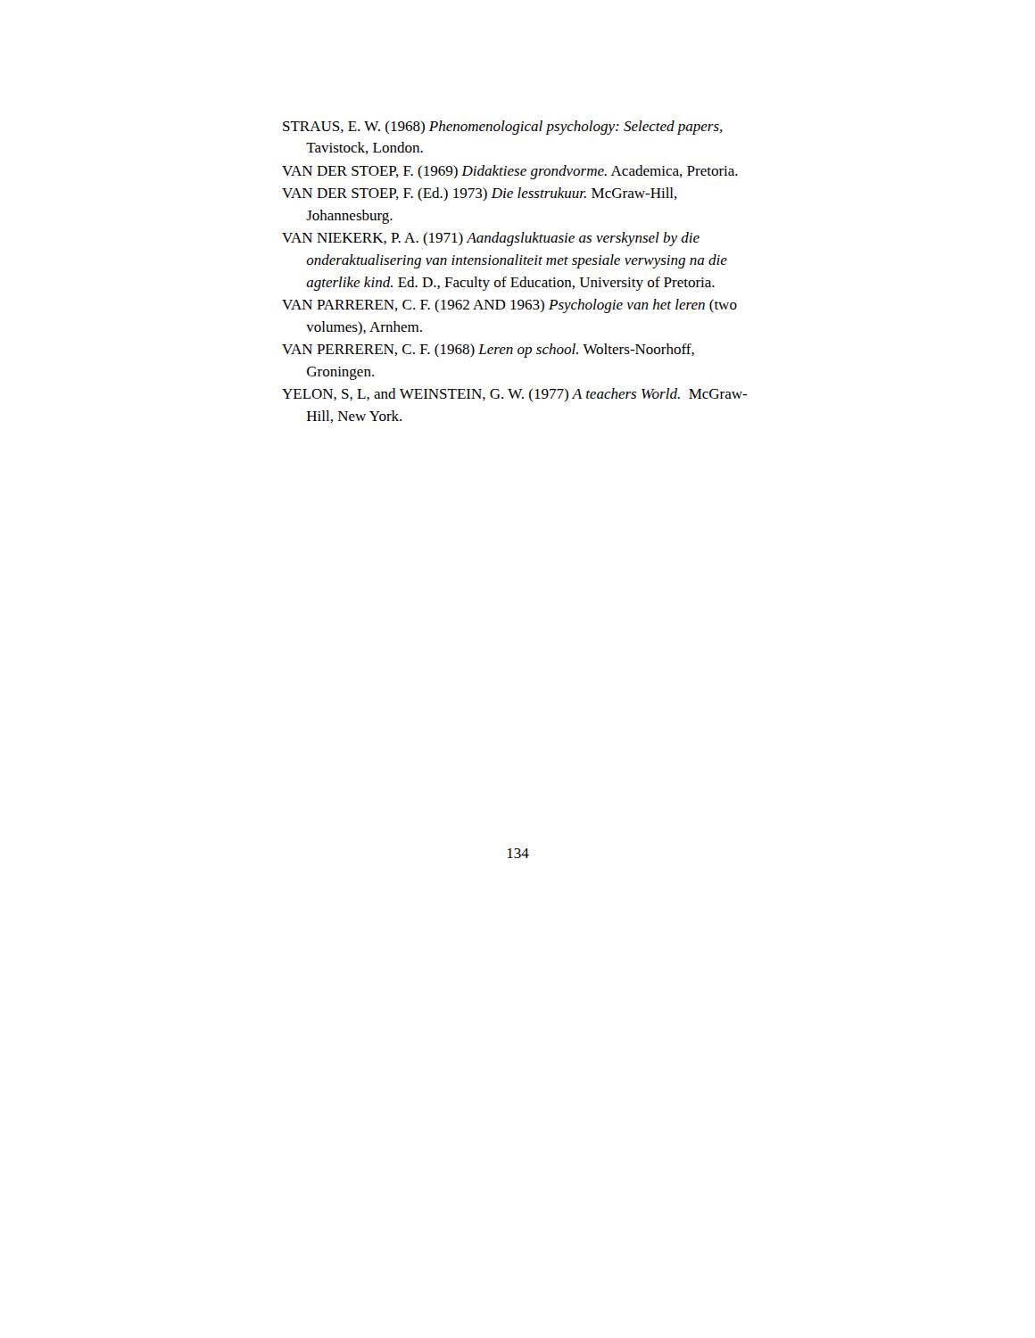STRAUS, E. W. (1968) Phenomenological psychology: Selected papers, Tavistock, London.
VAN DER STOEP, F. (1969) Didaktiese grondvorme. Academica, Pretoria.
VAN DER STOEP, F. (Ed.) 1973) Die lesstrukuur. McGraw-Hill, Johannesburg.
VAN NIEKERK, P. A. (1971) Aandagsluktuasie as verskynsel by die onderaktualisering van intensionaliteit met spesiale verwysing na die agterlike kind. Ed. D., Faculty of Education, University of Pretoria.
VAN PARREREN, C. F. (1962 AND 1963) Psychologie van het leren (two volumes), Arnhem.
VAN PERREREN, C. F. (1968) Leren op school. Wolters-Noorhoff, Groningen.
YELON, S, L, and WEINSTEIN, G. W. (1977) A teachers World. McGraw-Hill, New York.
134